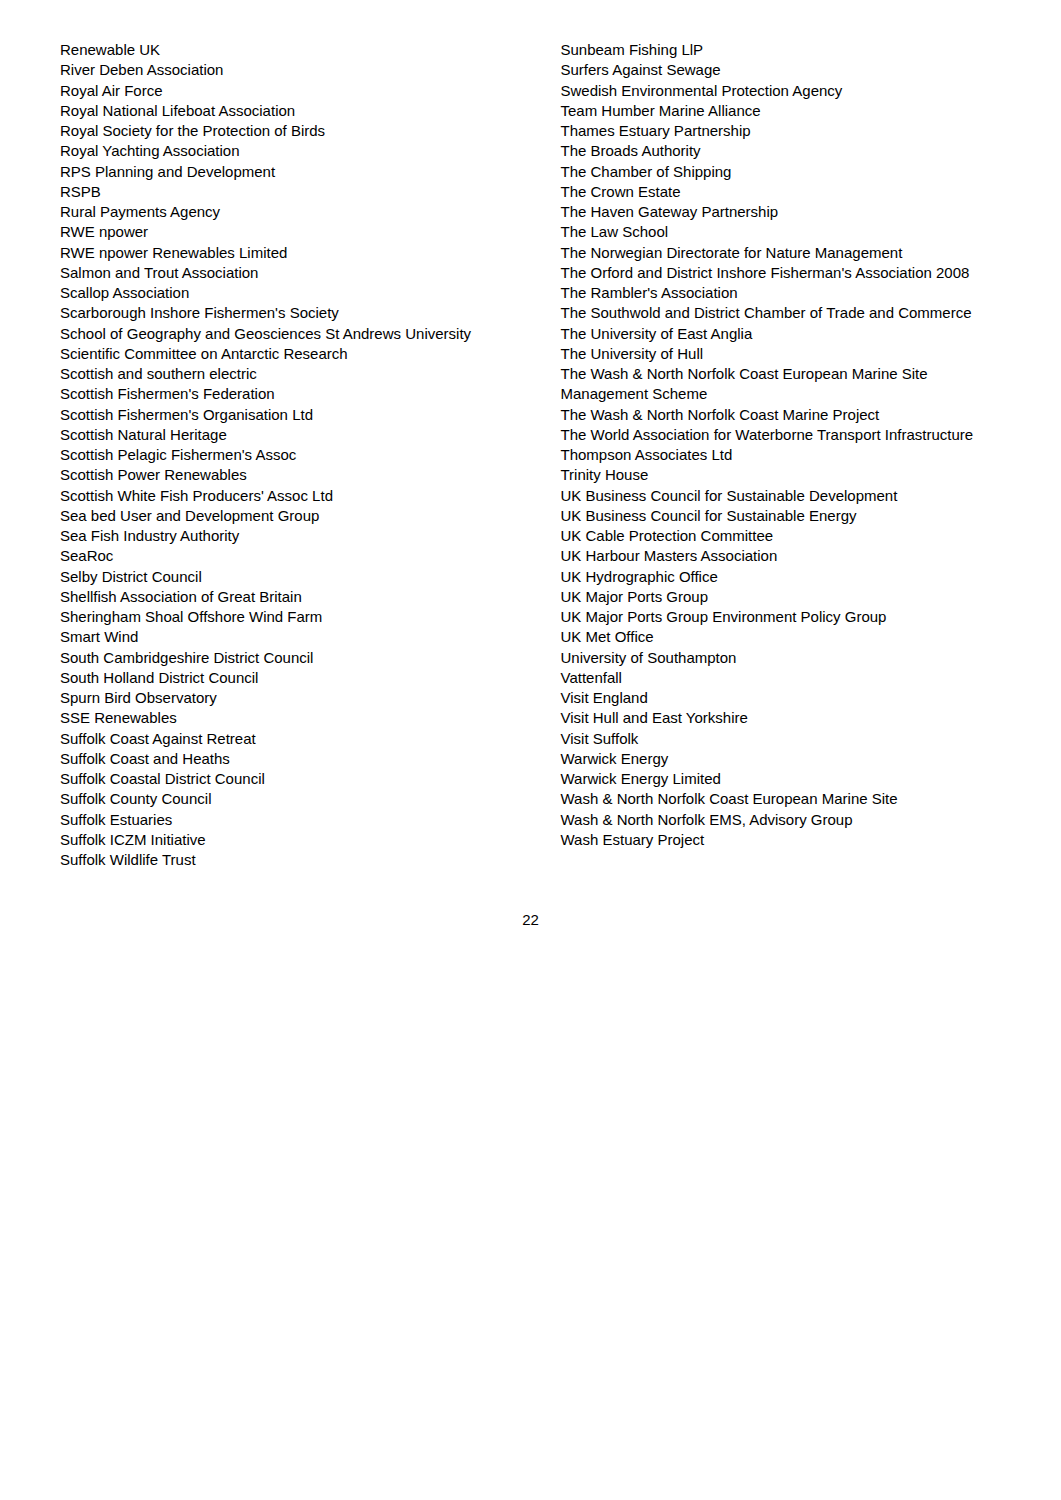Renewable UK
River Deben Association
Royal Air Force
Royal National Lifeboat Association
Royal Society for the Protection of Birds
Royal Yachting Association
RPS Planning and Development
RSPB
Rural Payments Agency
RWE npower
RWE npower Renewables Limited
Salmon and Trout Association
Scallop Association
Scarborough Inshore Fishermen's Society
School of Geography and Geosciences St Andrews University
Scientific Committee on Antarctic Research
Scottish and southern electric
Scottish Fishermen's Federation
Scottish Fishermen's Organisation Ltd
Scottish Natural Heritage
Scottish Pelagic Fishermen's Assoc
Scottish Power Renewables
Scottish White Fish Producers' Assoc Ltd
Sea bed User and Development Group
Sea Fish Industry Authority
SeaRoc
Selby District Council
Shellfish Association of Great Britain
Sheringham Shoal Offshore Wind Farm
Smart Wind
South Cambridgeshire District Council
South Holland District Council
Spurn Bird Observatory
SSE Renewables
Suffolk Coast Against Retreat
Suffolk Coast and Heaths
Suffolk Coastal District Council
Suffolk County Council
Suffolk Estuaries
Suffolk ICZM Initiative
Suffolk Wildlife Trust
Sunbeam Fishing LlP
Surfers Against Sewage
Swedish Environmental Protection Agency
Team Humber Marine Alliance
Thames Estuary Partnership
The Broads Authority
The Chamber of Shipping
The Crown Estate
The Haven Gateway Partnership
The Law School
The Norwegian Directorate for Nature Management
The Orford and District Inshore Fisherman's Association 2008
The Rambler's Association
The Southwold and District Chamber of Trade and Commerce
The University of East Anglia
The University of Hull
The Wash & North Norfolk Coast European Marine Site Management Scheme
The Wash & North Norfolk Coast Marine Project
The World Association for Waterborne Transport Infrastructure
Thompson Associates Ltd
Trinity House
UK Business Council for Sustainable Development
UK Business Council for Sustainable Energy
UK Cable Protection Committee
UK Harbour Masters Association
UK Hydrographic Office
UK Major Ports Group
UK Major Ports Group Environment Policy Group
UK Met Office
University of Southampton
Vattenfall
Visit England
Visit Hull and East Yorkshire
Visit Suffolk
Warwick Energy
Warwick Energy Limited
Wash & North Norfolk Coast European Marine Site
Wash & North Norfolk EMS, Advisory Group
Wash Estuary Project
22